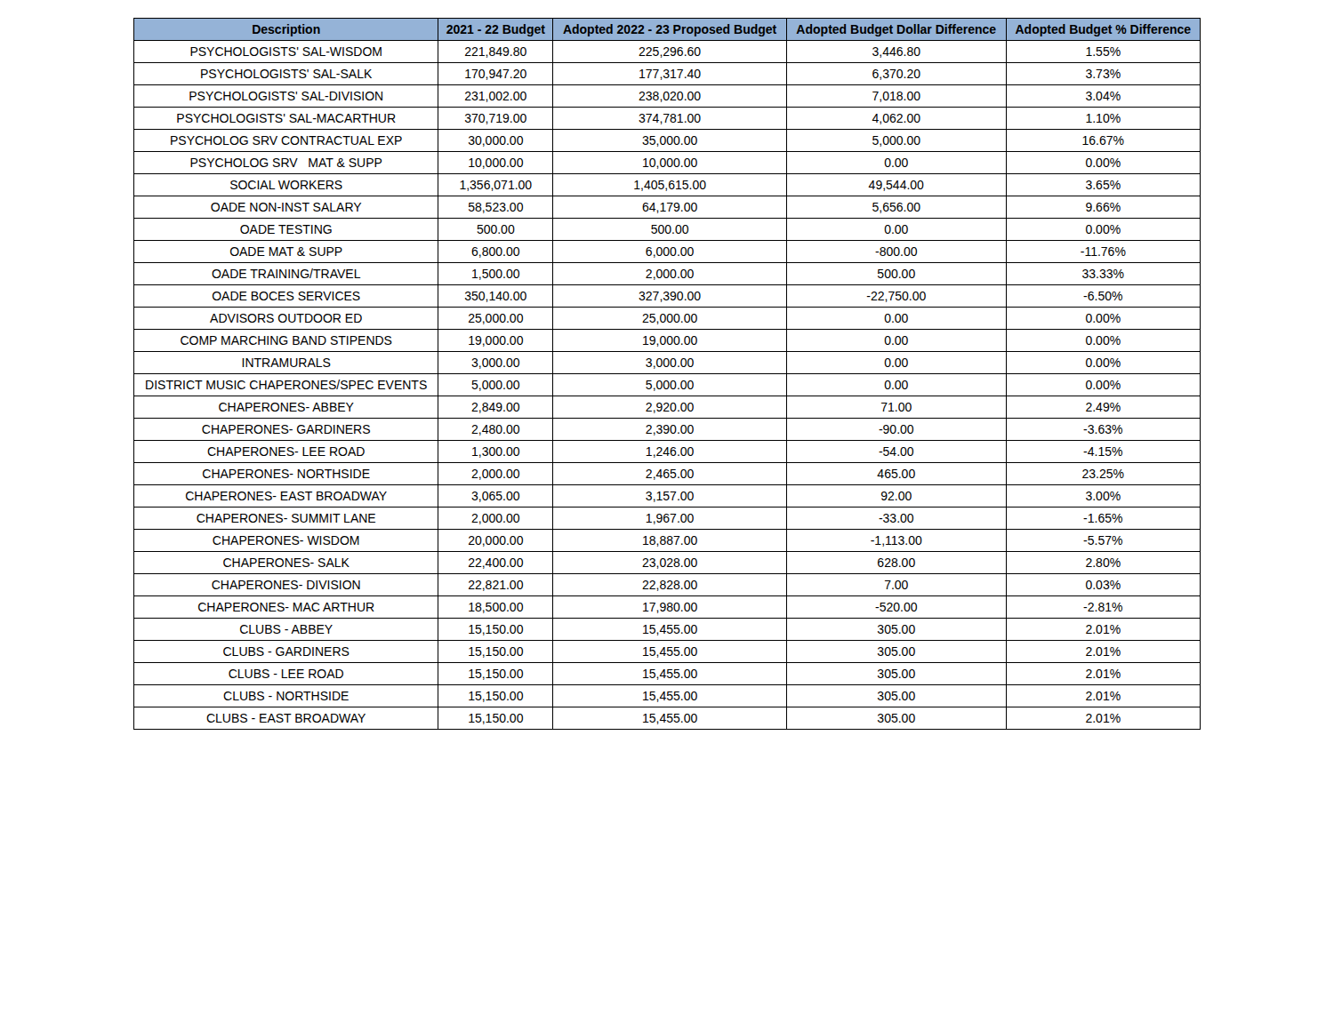| Description | 2021 - 22 Budget | Adopted 2022 - 23 Proposed Budget | Adopted Budget Dollar Difference | Adopted Budget % Difference |
| --- | --- | --- | --- | --- |
| PSYCHOLOGISTS' SAL-WISDOM | 221,849.80 | 225,296.60 | 3,446.80 | 1.55% |
| PSYCHOLOGISTS' SAL-SALK | 170,947.20 | 177,317.40 | 6,370.20 | 3.73% |
| PSYCHOLOGISTS' SAL-DIVISION | 231,002.00 | 238,020.00 | 7,018.00 | 3.04% |
| PSYCHOLOGISTS' SAL-MACARTHUR | 370,719.00 | 374,781.00 | 4,062.00 | 1.10% |
| PSYCHOLOG SRV CONTRACTUAL EXP | 30,000.00 | 35,000.00 | 5,000.00 | 16.67% |
| PSYCHOLOG SRV MAT & SUPP | 10,000.00 | 10,000.00 | 0.00 | 0.00% |
| SOCIAL WORKERS | 1,356,071.00 | 1,405,615.00 | 49,544.00 | 3.65% |
| OADE NON-INST SALARY | 58,523.00 | 64,179.00 | 5,656.00 | 9.66% |
| OADE TESTING | 500.00 | 500.00 | 0.00 | 0.00% |
| OADE MAT & SUPP | 6,800.00 | 6,000.00 | -800.00 | -11.76% |
| OADE TRAINING/TRAVEL | 1,500.00 | 2,000.00 | 500.00 | 33.33% |
| OADE BOCES SERVICES | 350,140.00 | 327,390.00 | -22,750.00 | -6.50% |
| ADVISORS OUTDOOR ED | 25,000.00 | 25,000.00 | 0.00 | 0.00% |
| COMP MARCHING BAND STIPENDS | 19,000.00 | 19,000.00 | 0.00 | 0.00% |
| INTRAMURALS | 3,000.00 | 3,000.00 | 0.00 | 0.00% |
| DISTRICT MUSIC CHAPERONES/SPEC EVENTS | 5,000.00 | 5,000.00 | 0.00 | 0.00% |
| CHAPERONES- ABBEY | 2,849.00 | 2,920.00 | 71.00 | 2.49% |
| CHAPERONES- GARDINERS | 2,480.00 | 2,390.00 | -90.00 | -3.63% |
| CHAPERONES- LEE ROAD | 1,300.00 | 1,246.00 | -54.00 | -4.15% |
| CHAPERONES- NORTHSIDE | 2,000.00 | 2,465.00 | 465.00 | 23.25% |
| CHAPERONES- EAST BROADWAY | 3,065.00 | 3,157.00 | 92.00 | 3.00% |
| CHAPERONES- SUMMIT LANE | 2,000.00 | 1,967.00 | -33.00 | -1.65% |
| CHAPERONES- WISDOM | 20,000.00 | 18,887.00 | -1,113.00 | -5.57% |
| CHAPERONES- SALK | 22,400.00 | 23,028.00 | 628.00 | 2.80% |
| CHAPERONES- DIVISION | 22,821.00 | 22,828.00 | 7.00 | 0.03% |
| CHAPERONES- MAC ARTHUR | 18,500.00 | 17,980.00 | -520.00 | -2.81% |
| CLUBS - ABBEY | 15,150.00 | 15,455.00 | 305.00 | 2.01% |
| CLUBS - GARDINERS | 15,150.00 | 15,455.00 | 305.00 | 2.01% |
| CLUBS - LEE ROAD | 15,150.00 | 15,455.00 | 305.00 | 2.01% |
| CLUBS - NORTHSIDE | 15,150.00 | 15,455.00 | 305.00 | 2.01% |
| CLUBS - EAST BROADWAY | 15,150.00 | 15,455.00 | 305.00 | 2.01% |